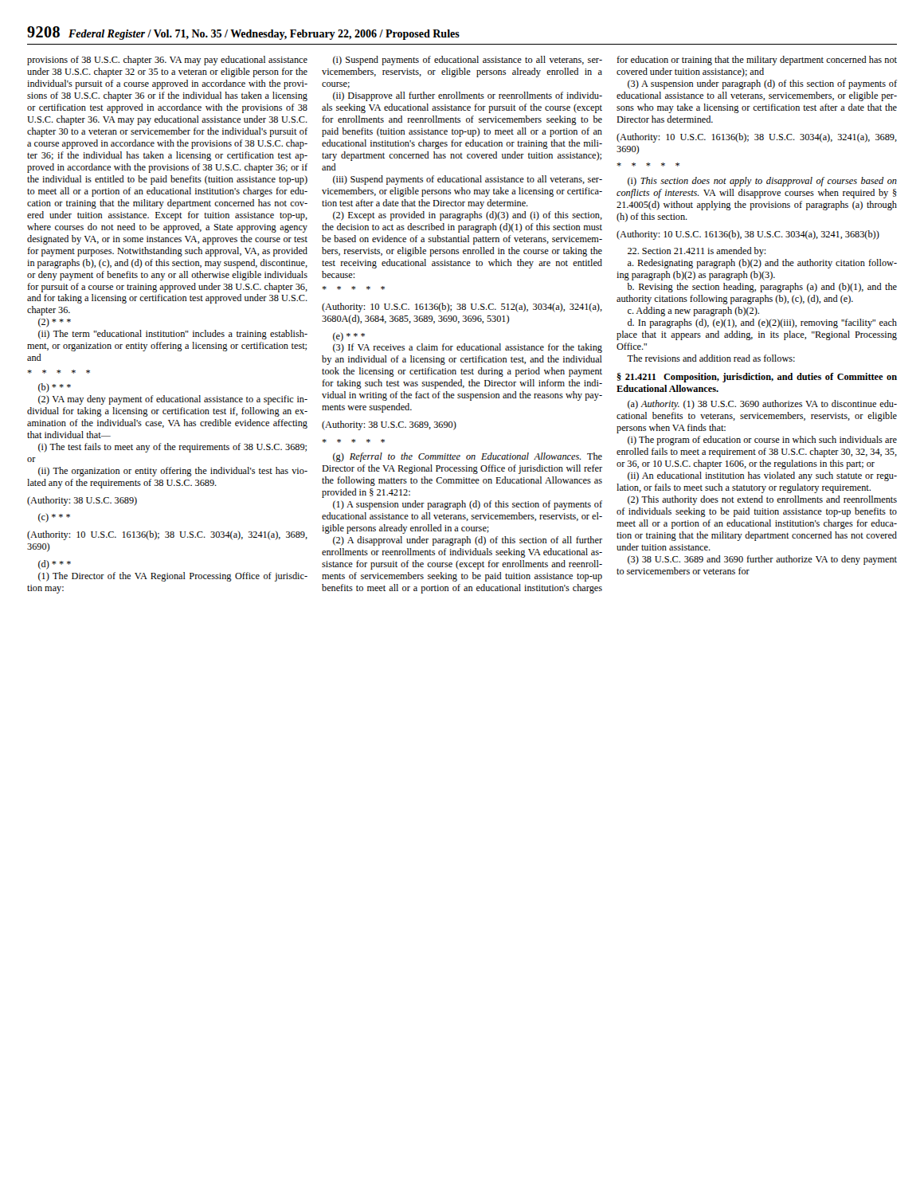9208 Federal Register / Vol. 71, No. 35 / Wednesday, February 22, 2006 / Proposed Rules
provisions of 38 U.S.C. chapter 36. VA may pay educational assistance under 38 U.S.C. chapter 32 or 35 to a veteran or eligible person for the individual's pursuit of a course approved in accordance with the provisions of 38 U.S.C. chapter 36 or if the individual has taken a licensing or certification test approved in accordance with the provisions of 38 U.S.C. chapter 36. VA may pay educational assistance under 38 U.S.C. chapter 30 to a veteran or servicemember for the individual's pursuit of a course approved in accordance with the provisions of 38 U.S.C. chapter 36; if the individual has taken a licensing or certification test approved in accordance with the provisions of 38 U.S.C. chapter 36; or if the individual is entitled to be paid benefits (tuition assistance top-up) to meet all or a portion of an educational institution's charges for education or training that the military department concerned has not covered under tuition assistance. Except for tuition assistance top-up, where courses do not need to be approved, a State approving agency designated by VA, or in some instances VA, approves the course or test for payment purposes. Notwithstanding such approval, VA, as provided in paragraphs (b), (c), and (d) of this section, may suspend, discontinue, or deny payment of benefits to any or all otherwise eligible individuals for pursuit of a course or training approved under 38 U.S.C. chapter 36, and for taking a licensing or certification test approved under 38 U.S.C. chapter 36.
(2) * * *
(ii) The term ''educational institution'' includes a training establishment, or organization or entity offering a licensing or certification test; and
* * * * *
(b) * * *
(2) VA may deny payment of educational assistance to a specific individual for taking a licensing or certification test if, following an examination of the individual's case, VA has credible evidence affecting that individual that—
(i) The test fails to meet any of the requirements of 38 U.S.C. 3689; or
(ii) The organization or entity offering the individual's test has violated any of the requirements of 38 U.S.C. 3689.
(Authority: 38 U.S.C. 3689)
(c) * * *
(Authority: 10 U.S.C. 16136(b); 38 U.S.C. 3034(a), 3241(a), 3689, 3690)
(d) * * *
(1) The Director of the VA Regional Processing Office of jurisdiction may:
(i) Suspend payments of educational assistance to all veterans, servicemembers, reservists, or eligible persons already enrolled in a course;
(ii) Disapprove all further enrollments or reenrollments of individuals seeking VA educational assistance for pursuit of the course (except for enrollments and reenrollments of servicemembers seeking to be paid benefits (tuition assistance top-up) to meet all or a portion of an educational institution's charges for education or training that the military department concerned has not covered under tuition assistance); and
(iii) Suspend payments of educational assistance to all veterans, servicemembers, or eligible persons who may take a licensing or certification test after a date that the Director may determine.
(2) Except as provided in paragraphs (d)(3) and (i) of this section, the decision to act as described in paragraph (d)(1) of this section must be based on evidence of a substantial pattern of veterans, servicemembers, reservists, or eligible persons enrolled in the course or taking the test receiving educational assistance to which they are not entitled because:
* * * * *
(Authority: 10 U.S.C. 16136(b); 38 U.S.C. 512(a), 3034(a), 3241(a), 3680A(d), 3684, 3685, 3689, 3690, 3696, 5301)
(e) * * *
(3) If VA receives a claim for educational assistance for the taking by an individual of a licensing or certification test, and the individual took the licensing or certification test during a period when payment for taking such test was suspended, the Director will inform the individual in writing of the fact of the suspension and the reasons why payments were suspended.
(Authority: 38 U.S.C. 3689, 3690)
* * * * *
(g) Referral to the Committee on Educational Allowances. The Director of the VA Regional Processing Office of jurisdiction will refer the following matters to the Committee on Educational Allowances as provided in § 21.4212:
(1) A suspension under paragraph (d) of this section of payments of educational assistance to all veterans, servicemembers, reservists, or eligible persons already enrolled in a course;
(2) A disapproval under paragraph (d) of this section of all further enrollments or reenrollments of individuals seeking VA educational assistance for pursuit of the course (except for enrollments and reenrollments of servicemembers seeking to be paid tuition assistance top-up benefits to meet all or a portion of an educational institution's charges for education or training that the military department concerned has not covered under tuition assistance); and
(3) A suspension under paragraph (d) of this section of payments of educational assistance to all veterans, servicemembers, or eligible persons who may take a licensing or certification test after a date that the Director has determined.
(Authority: 10 U.S.C. 16136(b); 38 U.S.C. 3034(a), 3241(a), 3689, 3690)
* * * * *
(i) This section does not apply to disapproval of courses based on conflicts of interests. VA will disapprove courses when required by § 21.4005(d) without applying the provisions of paragraphs (a) through (h) of this section.
(Authority: 10 U.S.C. 16136(b), 38 U.S.C. 3034(a), 3241, 3683(b))
22. Section 21.4211 is amended by:
a. Redesignating paragraph (b)(2) and the authority citation following paragraph (b)(2) as paragraph (b)(3).
b. Revising the section heading, paragraphs (a) and (b)(1), and the authority citations following paragraphs (b), (c), (d), and (e).
c. Adding a new paragraph (b)(2).
d. In paragraphs (d), (e)(1), and (e)(2)(iii), removing ''facility'' each place that it appears and adding, in its place, ''Regional Processing Office.''
The revisions and addition read as follows:
§ 21.4211 Composition, jurisdiction, and duties of Committee on Educational Allowances.
(a) Authority. (1) 38 U.S.C. 3690 authorizes VA to discontinue educational benefits to veterans, servicemembers, reservists, or eligible persons when VA finds that:
(i) The program of education or course in which such individuals are enrolled fails to meet a requirement of 38 U.S.C. chapter 30, 32, 34, 35, or 36, or 10 U.S.C. chapter 1606, or the regulations in this part; or
(ii) An educational institution has violated any such statute or regulation, or fails to meet such a statutory or regulatory requirement.
(2) This authority does not extend to enrollments and reenrollments of individuals seeking to be paid tuition assistance top-up benefits to meet all or a portion of an educational institution's charges for education or training that the military department concerned has not covered under tuition assistance.
(3) 38 U.S.C. 3689 and 3690 further authorize VA to deny payment to servicemembers or veterans for